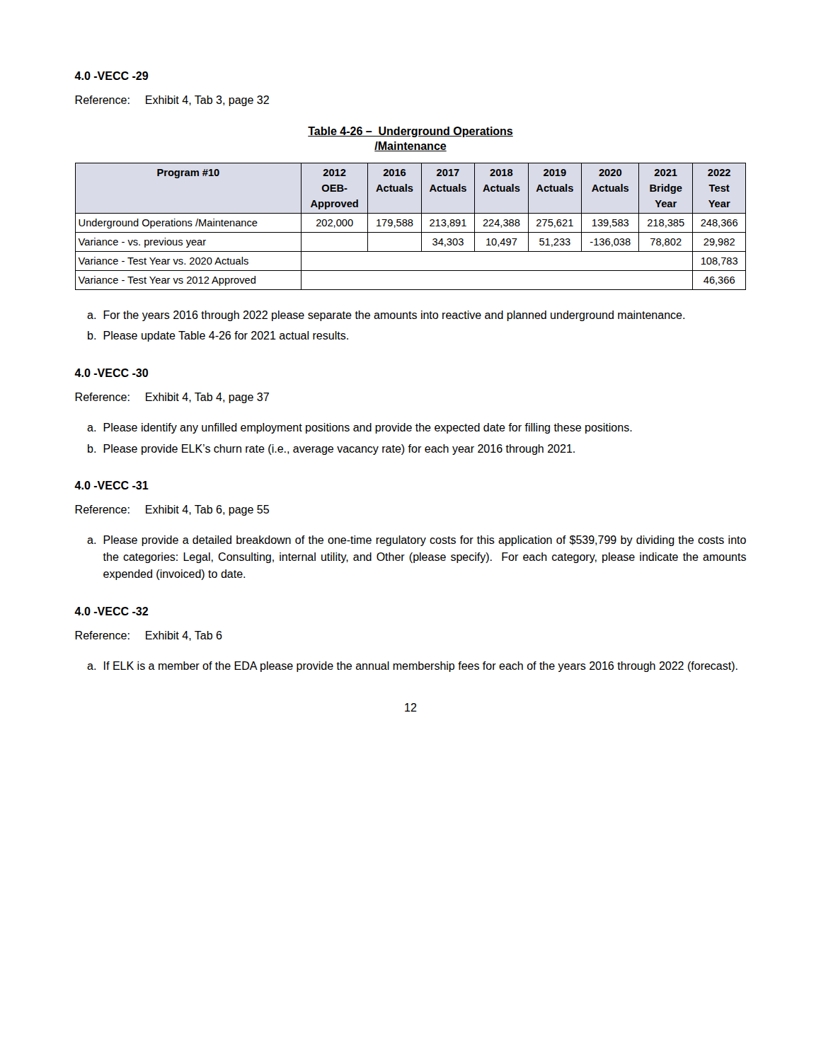4.0 -VECC -29
Reference: Exhibit 4, Tab 3, page 32
Table 4-26 – Underground Operations
/Maintenance
| Program #10 | 2012 OEB- Approved | 2016 Actuals | 2017 Actuals | 2018 Actuals | 2019 Actuals | 2020 Actuals | 2021 Bridge Year | 2022 Test Year |
| --- | --- | --- | --- | --- | --- | --- | --- | --- |
| Underground Operations /Maintenance | 202,000 | 179,588 | 213,891 | 224,388 | 275,621 | 139,583 | 218,385 | 248,366 |
| Variance - vs. previous year | | | 34,303 | 10,497 | 51,233 | -136,038 | 78,802 | 29,982 |
| Variance - Test Year vs. 2020 Actuals | | 108,783 |
| Variance - Test Year vs 2012 Approved | | 46,366 |
For the years 2016 through 2022 please separate the amounts into reactive and planned underground maintenance.
Please update Table 4-26 for 2021 actual results.
4.0 -VECC -30
Reference: Exhibit 4, Tab 4, page 37
Please identify any unfilled employment positions and provide the expected date for filling these positions.
Please provide ELK’s churn rate (i.e., average vacancy rate) for each year 2016 through 2021.
4.0 -VECC -31
Reference: Exhibit 4, Tab 6, page 55
Please provide a detailed breakdown of the one-time regulatory costs for this application of $539,799 by dividing the costs into the categories: Legal, Consulting, internal utility, and Other (please specify). For each category, please indicate the amounts expended (invoiced) to date.
4.0 -VECC -32
Reference: Exhibit 4, Tab 6
If ELK is a member of the EDA please provide the annual membership fees for each of the years 2016 through 2022 (forecast).
12